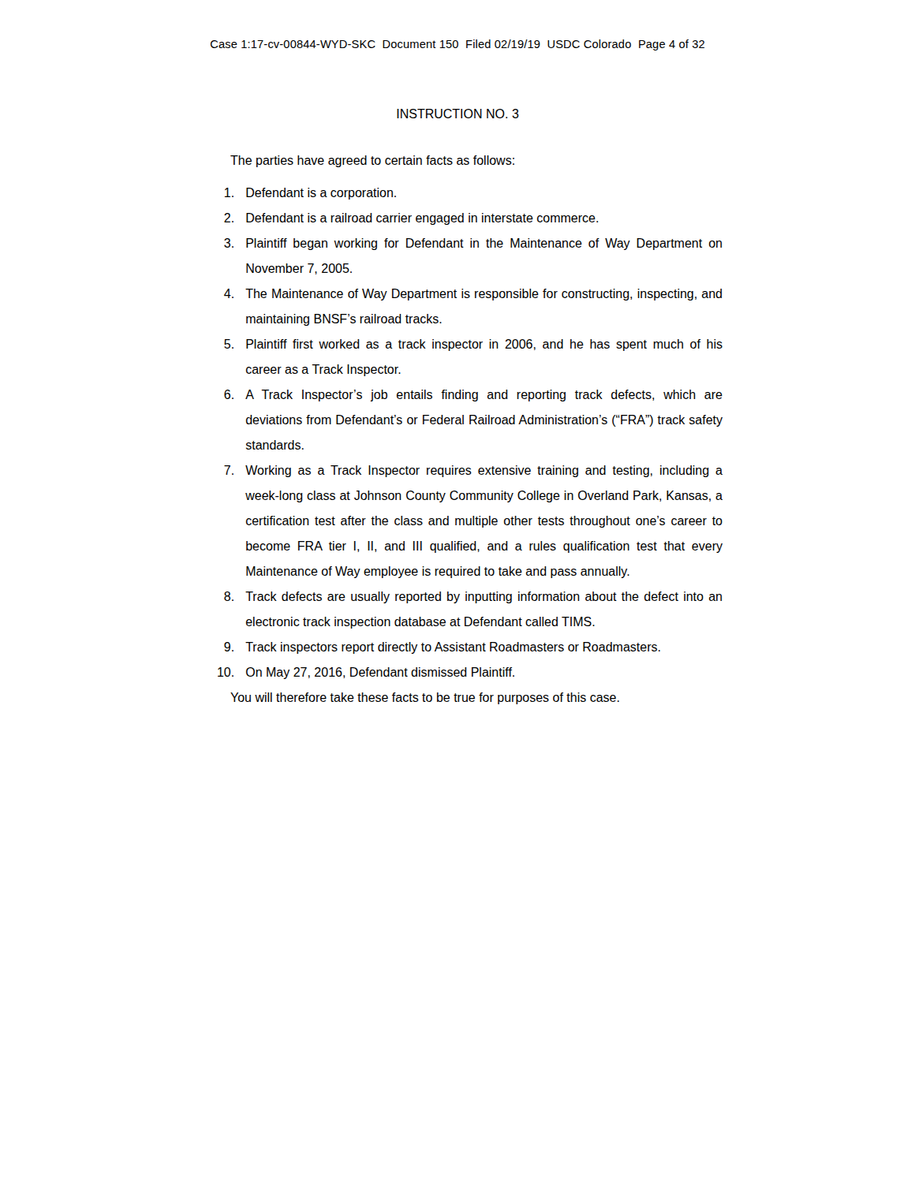Case 1:17-cv-00844-WYD-SKC Document 150 Filed 02/19/19 USDC Colorado Page 4 of 32
INSTRUCTION NO. 3
The parties have agreed to certain facts as follows:
Defendant is a corporation.
Defendant is a railroad carrier engaged in interstate commerce.
Plaintiff began working for Defendant in the Maintenance of Way Department on November 7, 2005.
The Maintenance of Way Department is responsible for constructing, inspecting, and maintaining BNSF’s railroad tracks.
Plaintiff first worked as a track inspector in 2006, and he has spent much of his career as a Track Inspector.
A Track Inspector’s job entails finding and reporting track defects, which are deviations from Defendant’s or Federal Railroad Administration’s (“FRA”) track safety standards.
Working as a Track Inspector requires extensive training and testing, including a week-long class at Johnson County Community College in Overland Park, Kansas, a certification test after the class and multiple other tests throughout one’s career to become FRA tier I, II, and III qualified, and a rules qualification test that every Maintenance of Way employee is required to take and pass annually.
Track defects are usually reported by inputting information about the defect into an electronic track inspection database at Defendant called TIMS.
Track inspectors report directly to Assistant Roadmasters or Roadmasters.
On May 27, 2016, Defendant dismissed Plaintiff.
You will therefore take these facts to be true for purposes of this case.